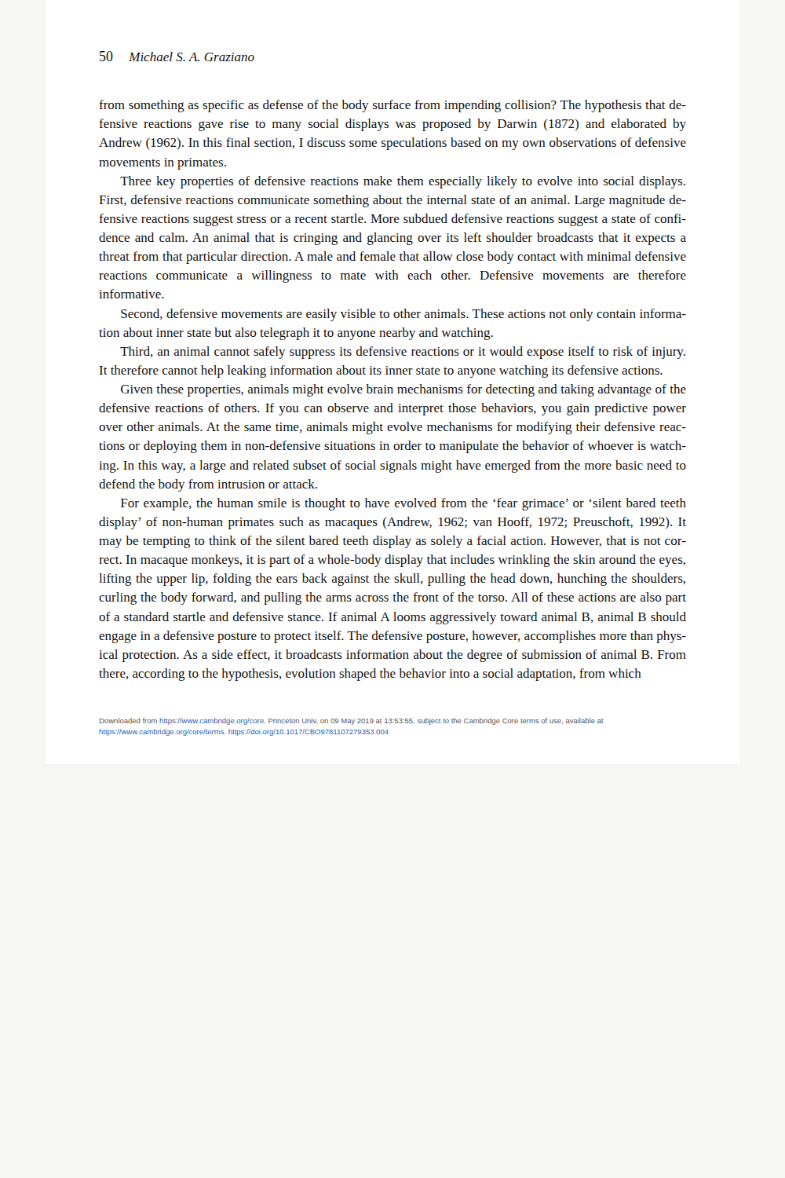50 Michael S. A. Graziano
from something as specific as defense of the body surface from impending collision? The hypothesis that defensive reactions gave rise to many social displays was proposed by Darwin (1872) and elaborated by Andrew (1962). In this final section, I discuss some speculations based on my own observations of defensive movements in primates.
Three key properties of defensive reactions make them especially likely to evolve into social displays. First, defensive reactions communicate something about the internal state of an animal. Large magnitude defensive reactions suggest stress or a recent startle. More subdued defensive reactions suggest a state of confidence and calm. An animal that is cringing and glancing over its left shoulder broadcasts that it expects a threat from that particular direction. A male and female that allow close body contact with minimal defensive reactions communicate a willingness to mate with each other. Defensive movements are therefore informative.
Second, defensive movements are easily visible to other animals. These actions not only contain information about inner state but also telegraph it to anyone nearby and watching.
Third, an animal cannot safely suppress its defensive reactions or it would expose itself to risk of injury. It therefore cannot help leaking information about its inner state to anyone watching its defensive actions.
Given these properties, animals might evolve brain mechanisms for detecting and taking advantage of the defensive reactions of others. If you can observe and interpret those behaviors, you gain predictive power over other animals. At the same time, animals might evolve mechanisms for modifying their defensive reactions or deploying them in non-defensive situations in order to manipulate the behavior of whoever is watching. In this way, a large and related subset of social signals might have emerged from the more basic need to defend the body from intrusion or attack.
For example, the human smile is thought to have evolved from the ‘fear grimace’ or ‘silent bared teeth display’ of non-human primates such as macaques (Andrew, 1962; van Hooff, 1972; Preuschoft, 1992). It may be tempting to think of the silent bared teeth display as solely a facial action. However, that is not correct. In macaque monkeys, it is part of a whole-body display that includes wrinkling the skin around the eyes, lifting the upper lip, folding the ears back against the skull, pulling the head down, hunching the shoulders, curling the body forward, and pulling the arms across the front of the torso. All of these actions are also part of a standard startle and defensive stance. If animal A looms aggressively toward animal B, animal B should engage in a defensive posture to protect itself. The defensive posture, however, accomplishes more than physical protection. As a side effect, it broadcasts information about the degree of submission of animal B. From there, according to the hypothesis, evolution shaped the behavior into a social adaptation, from which
Downloaded from https://www.cambridge.org/core. Princeton Univ, on 09 May 2019 at 13:53:55, subject to the Cambridge Core terms of use, available at https://www.cambridge.org/core/terms. https://doi.org/10.1017/CBO9781107279353.004